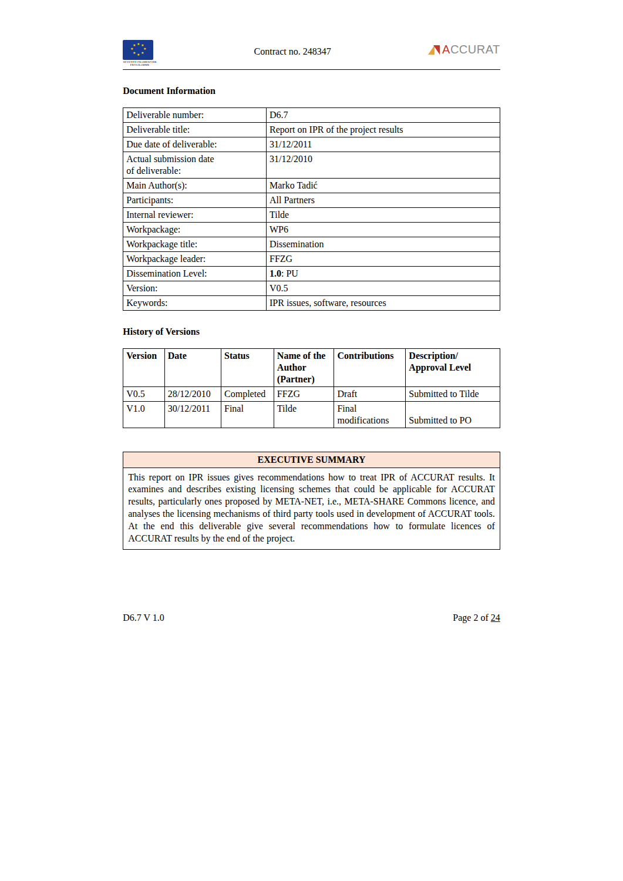★ ★ ★ ★ ★ ★ ★ ★
SEVENTH FRAMEWORK
PROGRAMME
Contract no. 248347
ACCURAT
Document Information
| Deliverable number: | D6.7 |
| Deliverable title: | Report on IPR of the project results |
| Due date of deliverable: | 31/12/2011 |
| Actual submission date of deliverable: | 31/12/2010 |
| Main Author(s): | Marko Tadić |
| Participants: | All Partners |
| Internal reviewer: | Tilde |
| Workpackage: | WP6 |
| Workpackage title: | Dissemination |
| Workpackage leader: | FFZG |
| Dissemination Level: | 1.0 : PU |
| Version: | V0.5 |
| Keywords: | IPR issues, software, resources |
History of Versions
| Version | Date | Status | Name of the Author (Partner) | Contributions | Description/ Approval Level |
| --- | --- | --- | --- | --- | --- |
| V0.5 | 28/12/2010 | Completed | FFZG | Draft | Submitted to Tilde |
| V1.0 | 30/12/2011 | Final | Tilde | Final modifications | Submitted to PO |
EXECUTIVE SUMMARY
This report on IPR issues gives recommendations how to treat IPR of ACCURAT results. It examines and describes existing licensing schemes that could be applicable for ACCURAT results, particularly ones proposed by META-NET, i.e., META-SHARE Commons licence, and analyses the licensing mechanisms of third party tools used in development of ACCURAT tools. At the end this deliverable give several recommendations how to formulate licences of ACCURAT results by the end of the project.
D6.7 V 1.0
Page 2 of 24